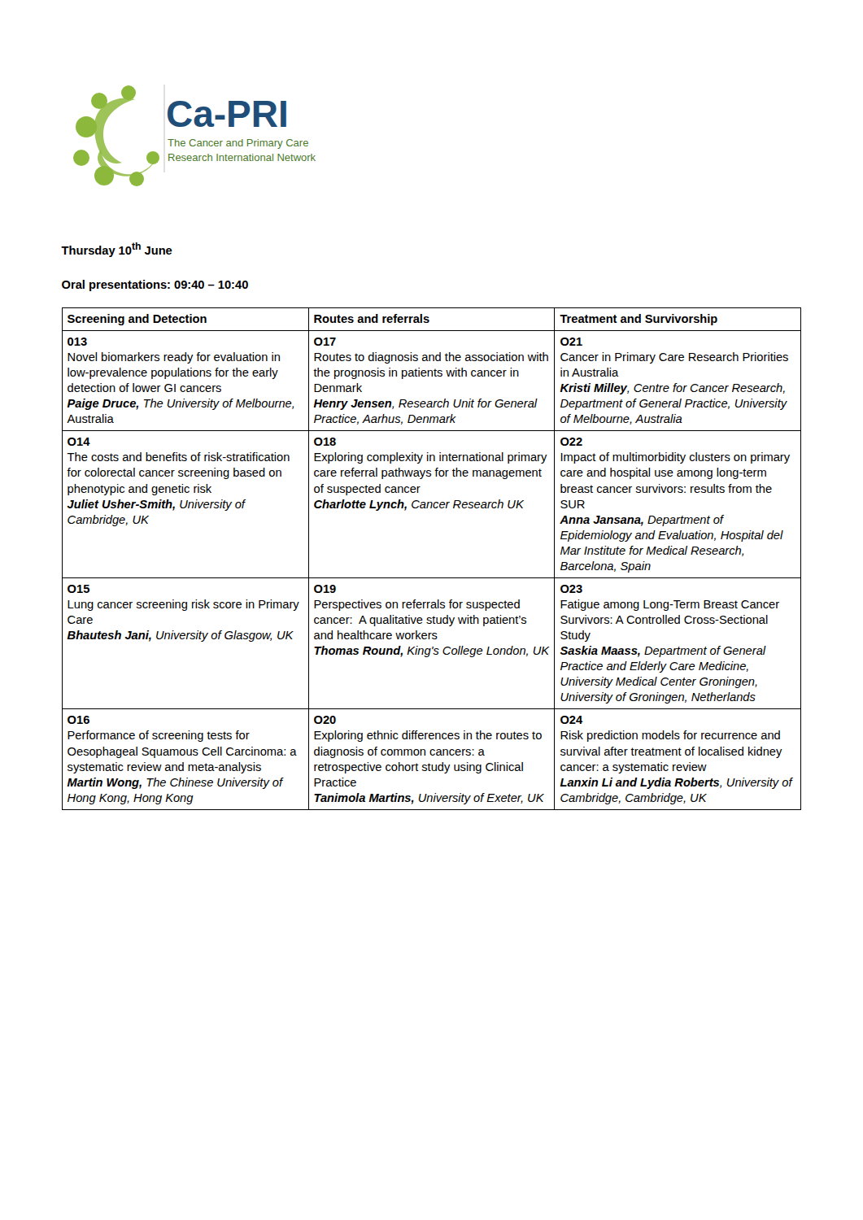Ca-PRI The Cancer and Primary Care Research International Network
Thursday 10th June
Oral presentations: 09:40 – 10:40
| Screening and Detection | Routes and referrals | Treatment and Survivorship |
| --- | --- | --- |
| 013 Novel biomarkers ready for evaluation in low-prevalence populations for the early detection of lower GI cancers Paige Druce, The University of Melbourne, Australia | O17 Routes to diagnosis and the association with the prognosis in patients with cancer in Denmark Henry Jensen , Research Unit for General Practice, Aarhus, Denmark | O21 Cancer in Primary Care Research Priorities in Australia Kristi Milley , Centre for Cancer Research, Department of General Practice, University of Melbourne, Australia |
| O14 The costs and benefits of risk-stratification for colorectal cancer screening based on phenotypic and genetic risk Juliet Usher-Smith, University of Cambridge, UK | O18 Exploring complexity in international primary care referral pathways for the management of suspected cancer Charlotte Lynch, Cancer Research UK | O22 Impact of multimorbidity clusters on primary care and hospital use among long-term breast cancer survivors: results from the SUR Anna Jansana, Department of Epidemiology and Evaluation, Hospital del Mar Institute for Medical Research, Barcelona, Spain |
| O15 Lung cancer screening risk score in Primary Care Bhautesh Jani, University of Glasgow, UK | O19 Perspectives on referrals for suspected cancer: A qualitative study with patient’s and healthcare workers Thomas Round, King's College London, UK | O23 Fatigue among Long-Term Breast Cancer Survivors: A Controlled Cross-Sectional Study Saskia Maass, Department of General Practice and Elderly Care Medicine, University Medical Center Groningen, University of Groningen, Netherlands |
| O16 Performance of screening tests for Oesophageal Squamous Cell Carcinoma: a systematic review and meta-analysis Martin Wong, The Chinese University of Hong Kong, Hong Kong | O20 Exploring ethnic differences in the routes to diagnosis of common cancers: a retrospective cohort study using Clinical Practice Tanimola Martins, University of Exeter, UK | O24 Risk prediction models for recurrence and survival after treatment of localised kidney cancer: a systematic review Lanxin Li and Lydia Roberts , University of Cambridge, Cambridge, UK |